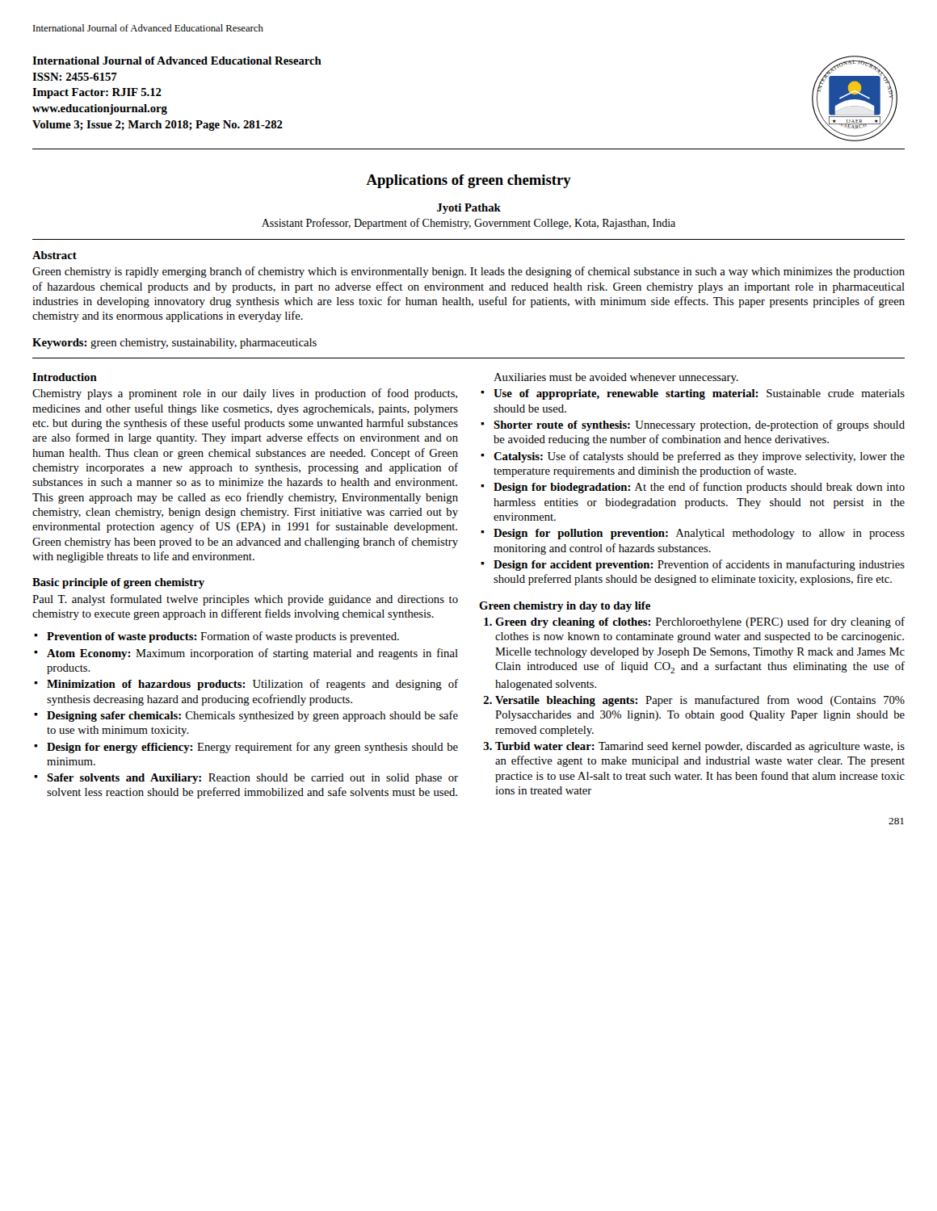International Journal of Advanced Educational Research
International Journal of Advanced Educational Research
ISSN: 2455-6157
Impact Factor: RJIF 5.12
www.educationjournal.org
Volume 3; Issue 2; March 2018; Page No. 281-282
INTERNATIONAL JOURNAL OF ADVANCED EDUCATIONAL RESEARCH IJAER ★ ★
Applications of green chemistry
Jyoti Pathak
Assistant Professor, Department of Chemistry, Government College, Kota, Rajasthan, India
Abstract
Green chemistry is rapidly emerging branch of chemistry which is environmentally benign. It leads the designing of chemical substance in such a way which minimizes the production of hazardous chemical products and by products, in part no adverse effect on environment and reduced health risk. Green chemistry plays an important role in pharmaceutical industries in developing innovatory drug synthesis which are less toxic for human health, useful for patients, with minimum side effects. This paper presents principles of green chemistry and its enormous applications in everyday life.
Keywords: green chemistry, sustainability, pharmaceuticals
Introduction
Chemistry plays a prominent role in our daily lives in production of food products, medicines and other useful things like cosmetics, dyes agrochemicals, paints, polymers etc. but during the synthesis of these useful products some unwanted harmful substances are also formed in large quantity. They impart adverse effects on environment and on human health. Thus clean or green chemical substances are needed. Concept of Green chemistry incorporates a new approach to synthesis, processing and application of substances in such a manner so as to minimize the hazards to health and environment. This green approach may be called as eco friendly chemistry, Environmentally benign chemistry, clean chemistry, benign design chemistry. First initiative was carried out by environmental protection agency of US (EPA) in 1991 for sustainable development. Green chemistry has been proved to be an advanced and challenging branch of chemistry with negligible threats to life and environment.
Basic principle of green chemistry
Paul T. analyst formulated twelve principles which provide guidance and directions to chemistry to execute green approach in different fields involving chemical synthesis.
Prevention of waste products: Formation of waste products is prevented.
Atom Economy: Maximum incorporation of starting material and reagents in final products.
Minimization of hazardous products: Utilization of reagents and designing of synthesis decreasing hazard and producing ecofriendly products.
Designing safer chemicals: Chemicals synthesized by green approach should be safe to use with minimum toxicity.
Design for energy efficiency: Energy requirement for any green synthesis should be minimum.
Safer solvents and Auxiliary: Reaction should be carried out in solid phase or solvent less reaction should be preferred immobilized and safe solvents must be used. Auxiliaries must be avoided whenever unnecessary.
Use of appropriate, renewable starting material: Sustainable crude materials should be used.
Shorter route of synthesis: Unnecessary protection, de-protection of groups should be avoided reducing the number of combination and hence derivatives.
Catalysis: Use of catalysts should be preferred as they improve selectivity, lower the temperature requirements and diminish the production of waste.
Design for biodegradation: At the end of function products should break down into harmless entities or biodegradation products. They should not persist in the environment.
Design for pollution prevention: Analytical methodology to allow in process monitoring and control of hazards substances.
Design for accident prevention: Prevention of accidents in manufacturing industries should preferred plants should be designed to eliminate toxicity, explosions, fire etc.
Green chemistry in day to day life
Green dry cleaning of clothes: Perchloroethylene (PERC) used for dry cleaning of clothes is now known to contaminate ground water and suspected to be carcinogenic. Micelle technology developed by Joseph De Semons, Timothy R mack and James Mc Clain introduced use of liquid CO2 and a surfactant thus eliminating the use of halogenated solvents.
Versatile bleaching agents: Paper is manufactured from wood (Contains 70% Polysaccharides and 30% lignin). To obtain good Quality Paper lignin should be removed completely.
Turbid water clear: Tamarind seed kernel powder, discarded as agriculture waste, is an effective agent to make municipal and industrial waste water clear. The present practice is to use Al-salt to treat such water. It has been found that alum increase toxic ions in treated water
281